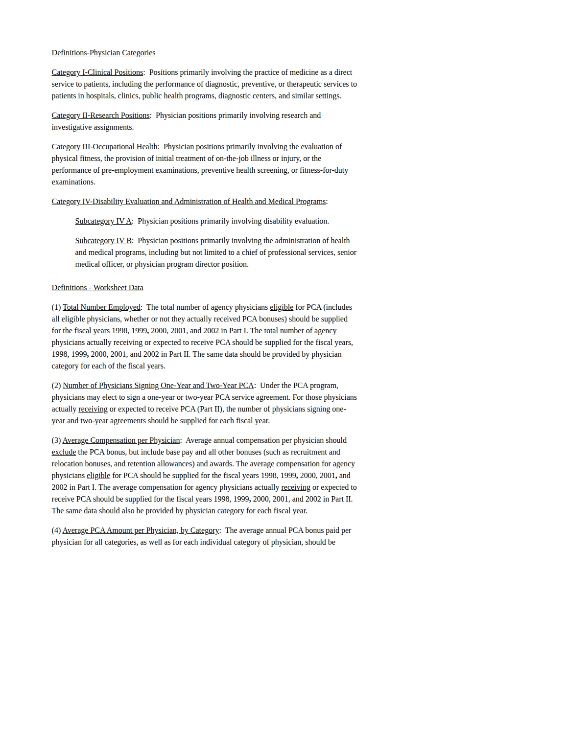Definitions-Physician Categories
Category I-Clinical Positions: Positions primarily involving the practice of medicine as a direct service to patients, including the performance of diagnostic, preventive, or therapeutic services to patients in hospitals, clinics, public health programs, diagnostic centers, and similar settings.
Category II-Research Positions: Physician positions primarily involving research and investigative assignments.
Category III-Occupational Health: Physician positions primarily involving the evaluation of physical fitness, the provision of initial treatment of on-the-job illness or injury, or the performance of pre-employment examinations, preventive health screening, or fitness-for-duty examinations.
Category IV-Disability Evaluation and Administration of Health and Medical Programs:
Subcategory IV A: Physician positions primarily involving disability evaluation.
Subcategory IV B: Physician positions primarily involving the administration of health and medical programs, including but not limited to a chief of professional services, senior medical officer, or physician program director position.
Definitions - Worksheet Data
(1) Total Number Employed: The total number of agency physicians eligible for PCA (includes all eligible physicians, whether or not they actually received PCA bonuses) should be supplied for the fiscal years 1998, 1999, 2000, 2001, and 2002 in Part I. The total number of agency physicians actually receiving or expected to receive PCA should be supplied for the fiscal years, 1998, 1999, 2000, 2001, and 2002 in Part II. The same data should be provided by physician category for each of the fiscal years.
(2) Number of Physicians Signing One-Year and Two-Year PCA: Under the PCA program, physicians may elect to sign a one-year or two-year PCA service agreement. For those physicians actually receiving or expected to receive PCA (Part II), the number of physicians signing one-year and two-year agreements should be supplied for each fiscal year.
(3) Average Compensation per Physician: Average annual compensation per physician should exclude the PCA bonus, but include base pay and all other bonuses (such as recruitment and relocation bonuses, and retention allowances) and awards. The average compensation for agency physicians eligible for PCA should be supplied for the fiscal years 1998, 1999, 2000, 2001, and 2002 in Part I. The average compensation for agency physicians actually receiving or expected to receive PCA should be supplied for the fiscal years 1998, 1999, 2000, 2001, and 2002 in Part II. The same data should also be provided by physician category for each fiscal year.
(4) Average PCA Amount per Physician, by Category: The average annual PCA bonus paid per physician for all categories, as well as for each individual category of physician, should be